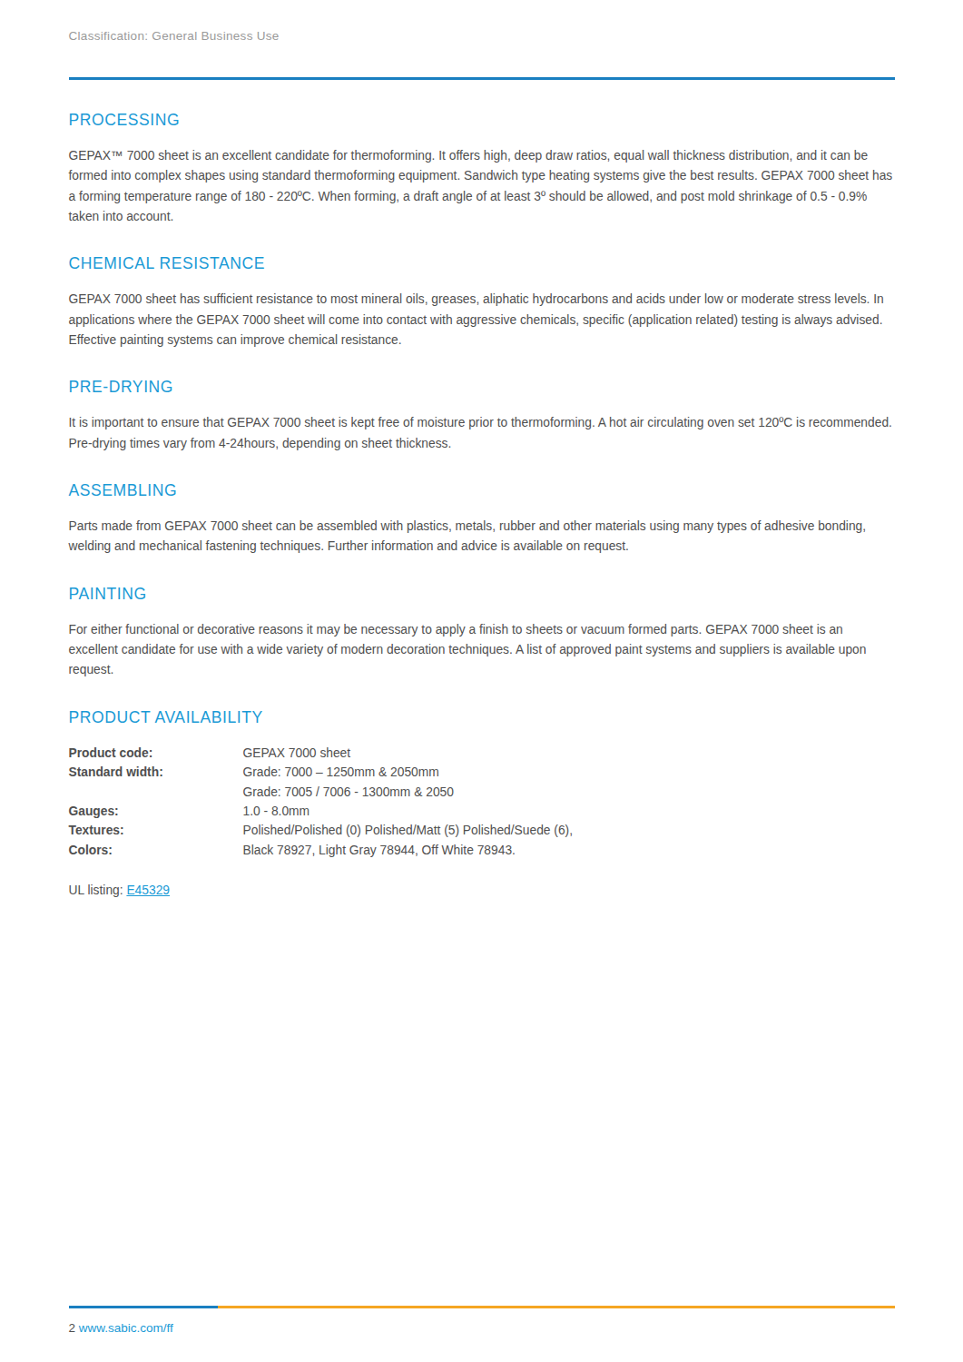Classification: General Business Use
PROCESSING
GEPAX™ 7000 sheet is an excellent candidate for thermoforming. It offers high, deep draw ratios, equal wall thickness distribution, and it can be formed into complex shapes using standard thermoforming equipment. Sandwich type heating systems give the best results. GEPAX 7000 sheet has a forming temperature range of 180 - 220ºC. When forming, a draft angle of at least 3º should be allowed, and post mold shrinkage of 0.5 - 0.9% taken into account.
CHEMICAL RESISTANCE
GEPAX 7000 sheet has sufficient resistance to most mineral oils, greases, aliphatic hydrocarbons and acids under low or moderate stress levels. In applications where the GEPAX 7000 sheet will come into contact with aggressive chemicals, specific (application related) testing is always advised. Effective painting systems can improve chemical resistance.
PRE-DRYING
It is important to ensure that GEPAX 7000 sheet is kept free of moisture prior to thermoforming. A hot air circulating oven set 120ºC is recommended. Pre-drying times vary from 4-24hours, depending on sheet thickness.
ASSEMBLING
Parts made from GEPAX 7000 sheet can be assembled with plastics, metals, rubber and other materials using many types of adhesive bonding, welding and mechanical fastening techniques. Further information and advice is available on request.
PAINTING
For either functional or decorative reasons it may be necessary to apply a finish to sheets or vacuum formed parts. GEPAX 7000 sheet is an excellent candidate for use with a wide variety of modern decoration techniques. A list of approved paint systems and suppliers is available upon request.
PRODUCT AVAILABILITY
| Product code: | GEPAX 7000 sheet |
| Standard width: | Grade: 7000 – 1250mm & 2050mm |
| | Grade: 7005 / 7006 - 1300mm & 2050 |
| Gauges: | 1.0 - 8.0mm |
| Textures: | Polished/Polished (0) Polished/Matt (5) Polished/Suede (6), |
| Colors: | Black 78927, Light Gray 78944, Off White 78943. |
UL listing: E45329
2 www.sabic.com/ff